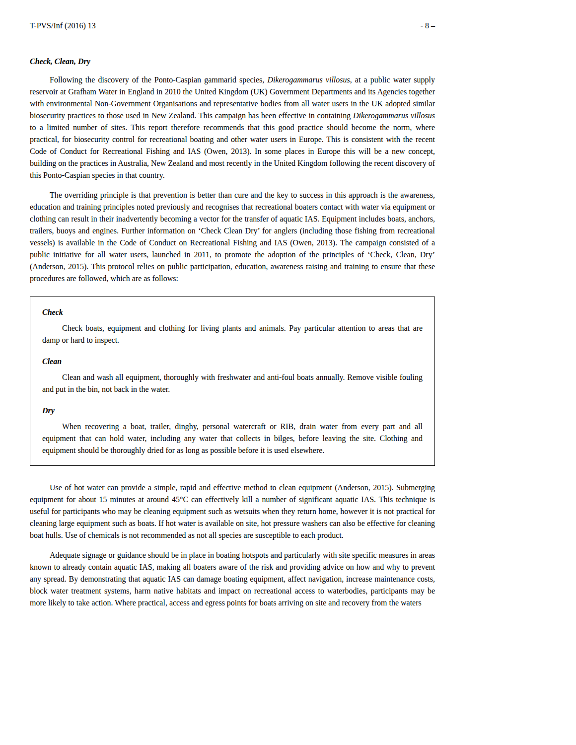T-PVS/Inf (2016) 13 - 8 –
Check, Clean, Dry
Following the discovery of the Ponto-Caspian gammarid species, Dikerogammarus villosus, at a public water supply reservoir at Grafham Water in England in 2010 the United Kingdom (UK) Government Departments and its Agencies together with environmental Non-Government Organisations and representative bodies from all water users in the UK adopted similar biosecurity practices to those used in New Zealand. This campaign has been effective in containing Dikerogammarus villosus to a limited number of sites. This report therefore recommends that this good practice should become the norm, where practical, for biosecurity control for recreational boating and other water users in Europe. This is consistent with the recent Code of Conduct for Recreational Fishing and IAS (Owen, 2013). In some places in Europe this will be a new concept, building on the practices in Australia, New Zealand and most recently in the United Kingdom following the recent discovery of this Ponto-Caspian species in that country.
The overriding principle is that prevention is better than cure and the key to success in this approach is the awareness, education and training principles noted previously and recognises that recreational boaters contact with water via equipment or clothing can result in their inadvertently becoming a vector for the transfer of aquatic IAS. Equipment includes boats, anchors, trailers, buoys and engines. Further information on ‘Check Clean Dry’ for anglers (including those fishing from recreational vessels) is available in the Code of Conduct on Recreational Fishing and IAS (Owen, 2013). The campaign consisted of a public initiative for all water users, launched in 2011, to promote the adoption of the principles of ‘Check, Clean, Dry’ (Anderson, 2015). This protocol relies on public participation, education, awareness raising and training to ensure that these procedures are followed, which are as follows:
Check
Check boats, equipment and clothing for living plants and animals. Pay particular attention to areas that are damp or hard to inspect.
Clean
Clean and wash all equipment, thoroughly with freshwater and anti-foul boats annually. Remove visible fouling and put in the bin, not back in the water.
Dry
When recovering a boat, trailer, dinghy, personal watercraft or RIB, drain water from every part and all equipment that can hold water, including any water that collects in bilges, before leaving the site. Clothing and equipment should be thoroughly dried for as long as possible before it is used elsewhere.
Use of hot water can provide a simple, rapid and effective method to clean equipment (Anderson, 2015). Submerging equipment for about 15 minutes at around 45°C can effectively kill a number of significant aquatic IAS. This technique is useful for participants who may be cleaning equipment such as wetsuits when they return home, however it is not practical for cleaning large equipment such as boats. If hot water is available on site, hot pressure washers can also be effective for cleaning boat hulls. Use of chemicals is not recommended as not all species are susceptible to each product.
Adequate signage or guidance should be in place in boating hotspots and particularly with site specific measures in areas known to already contain aquatic IAS, making all boaters aware of the risk and providing advice on how and why to prevent any spread. By demonstrating that aquatic IAS can damage boating equipment, affect navigation, increase maintenance costs, block water treatment systems, harm native habitats and impact on recreational access to waterbodies, participants may be more likely to take action. Where practical, access and egress points for boats arriving on site and recovery from the waters